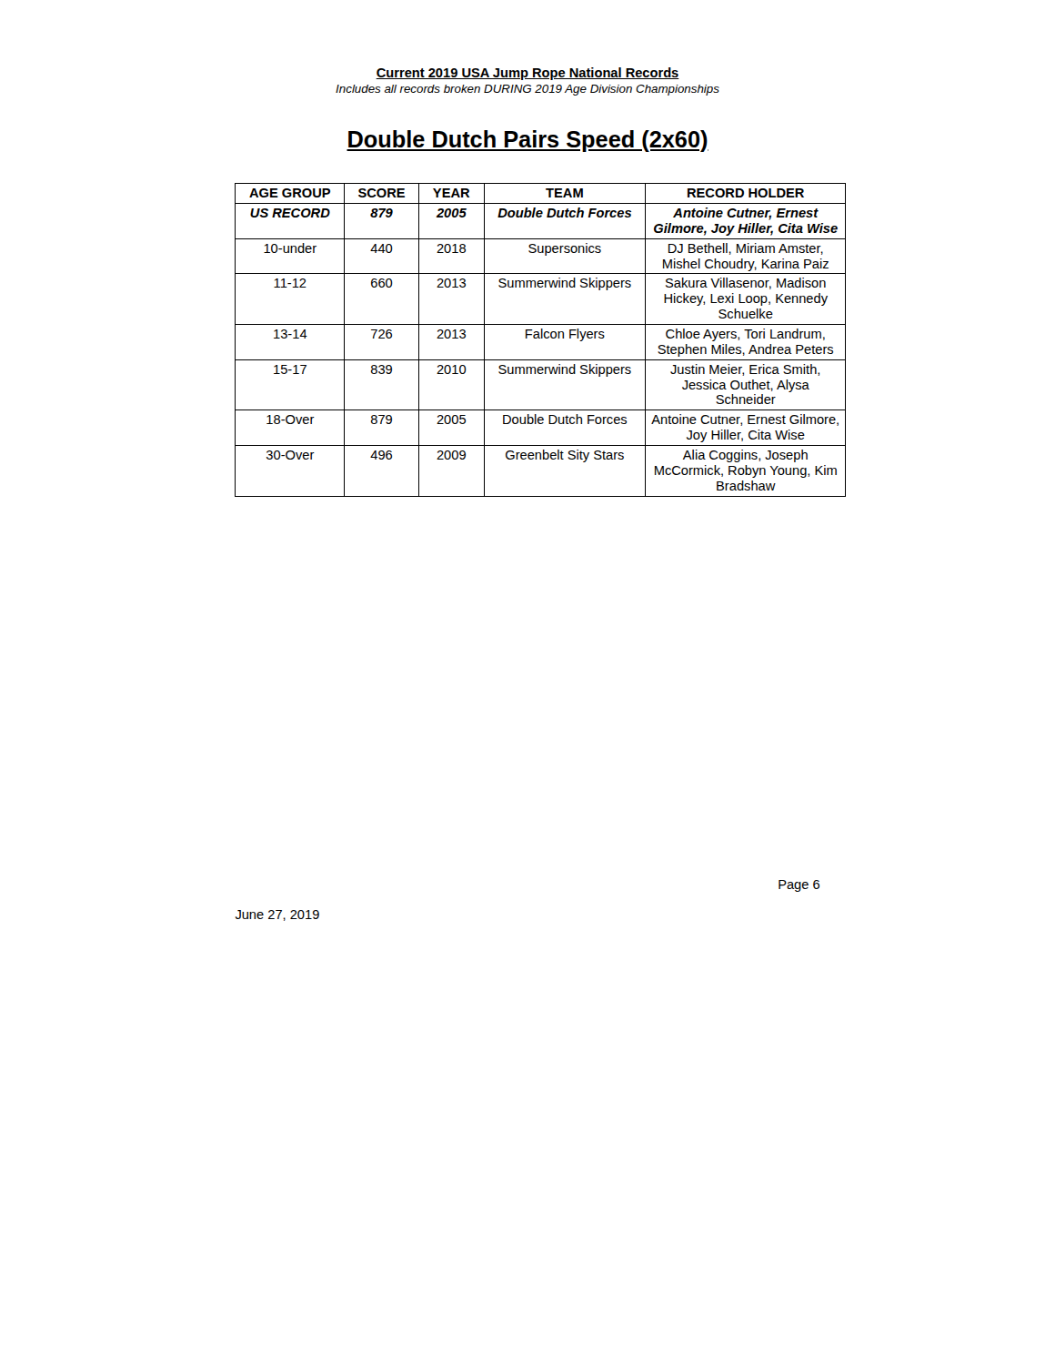Current 2019 USA Jump Rope National Records
Includes all records broken DURING 2019 Age Division Championships
Double Dutch Pairs Speed (2x60)
| AGE GROUP | SCORE | YEAR | TEAM | RECORD HOLDER |
| --- | --- | --- | --- | --- |
| US RECORD | 879 | 2005 | Double Dutch Forces | Antoine Cutner, Ernest Gilmore, Joy Hiller, Cita Wise |
| 10-under | 440 | 2018 | Supersonics | DJ Bethell, Miriam Amster, Mishel Choudry, Karina Paiz |
| 11-12 | 660 | 2013 | Summerwind Skippers | Sakura Villasenor, Madison Hickey, Lexi Loop, Kennedy Schuelke |
| 13-14 | 726 | 2013 | Falcon Flyers | Chloe Ayers, Tori Landrum, Stephen Miles, Andrea Peters |
| 15-17 | 839 | 2010 | Summerwind Skippers | Justin Meier, Erica Smith, Jessica Outhet, Alysa Schneider |
| 18-Over | 879 | 2005 | Double Dutch Forces | Antoine Cutner, Ernest Gilmore, Joy Hiller, Cita Wise |
| 30-Over | 496 | 2009 | Greenbelt Sity Stars | Alia Coggins, Joseph McCormick, Robyn Young, Kim Bradshaw |
Page 6
June 27, 2019